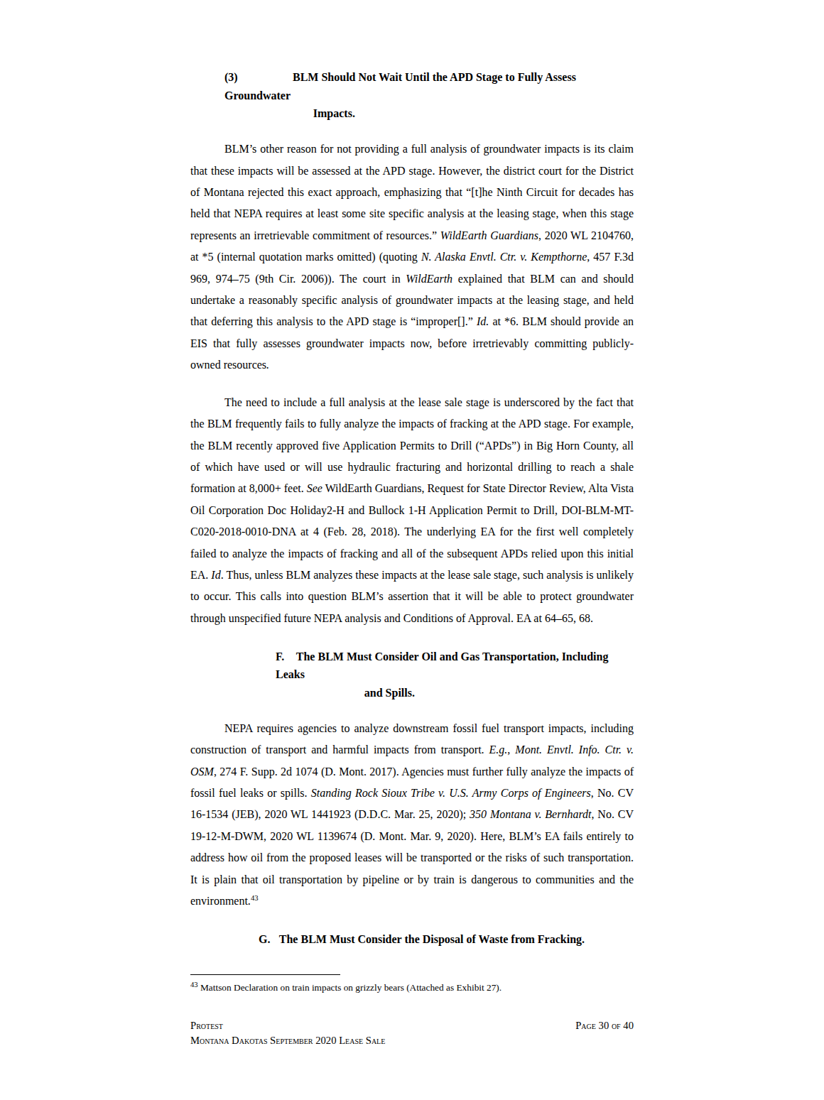(3) BLM Should Not Wait Until the APD Stage to Fully Assess Groundwater Impacts.
BLM’s other reason for not providing a full analysis of groundwater impacts is its claim that these impacts will be assessed at the APD stage. However, the district court for the District of Montana rejected this exact approach, emphasizing that “[t]he Ninth Circuit for decades has held that NEPA requires at least some site specific analysis at the leasing stage, when this stage represents an irretrievable commitment of resources.” WildEarth Guardians, 2020 WL 2104760, at *5 (internal quotation marks omitted) (quoting N. Alaska Envtl. Ctr. v. Kempthorne, 457 F.3d 969, 974–75 (9th Cir. 2006)). The court in WildEarth explained that BLM can and should undertake a reasonably specific analysis of groundwater impacts at the leasing stage, and held that deferring this analysis to the APD stage is “improper[].” Id. at *6. BLM should provide an EIS that fully assesses groundwater impacts now, before irretrievably committing publicly-owned resources.
The need to include a full analysis at the lease sale stage is underscored by the fact that the BLM frequently fails to fully analyze the impacts of fracking at the APD stage. For example, the BLM recently approved five Application Permits to Drill (“APDs”) in Big Horn County, all of which have used or will use hydraulic fracturing and horizontal drilling to reach a shale formation at 8,000+ feet. See WildEarth Guardians, Request for State Director Review, Alta Vista Oil Corporation Doc Holiday2-H and Bullock 1-H Application Permit to Drill, DOI-BLM-MT-C020-2018-0010-DNA at 4 (Feb. 28, 2018). The underlying EA for the first well completely failed to analyze the impacts of fracking and all of the subsequent APDs relied upon this initial EA. Id. Thus, unless BLM analyzes these impacts at the lease sale stage, such analysis is unlikely to occur. This calls into question BLM’s assertion that it will be able to protect groundwater through unspecified future NEPA analysis and Conditions of Approval. EA at 64–65, 68.
F. The BLM Must Consider Oil and Gas Transportation, Including Leaks and Spills.
NEPA requires agencies to analyze downstream fossil fuel transport impacts, including construction of transport and harmful impacts from transport. E.g., Mont. Envtl. Info. Ctr. v. OSM, 274 F. Supp. 2d 1074 (D. Mont. 2017). Agencies must further fully analyze the impacts of fossil fuel leaks or spills. Standing Rock Sioux Tribe v. U.S. Army Corps of Engineers, No. CV 16-1534 (JEB), 2020 WL 1441923 (D.D.C. Mar. 25, 2020); 350 Montana v. Bernhardt, No. CV 19-12-M-DWM, 2020 WL 1139674 (D. Mont. Mar. 9, 2020). Here, BLM’s EA fails entirely to address how oil from the proposed leases will be transported or the risks of such transportation. It is plain that oil transportation by pipeline or by train is dangerous to communities and the environment.43
G. The BLM Must Consider the Disposal of Waste from Fracking.
43 Mattson Declaration on train impacts on grizzly bears (Attached as Exhibit 27).
Protest Montana Dakotas September 2020 Lease Sale
Page 30 of 40